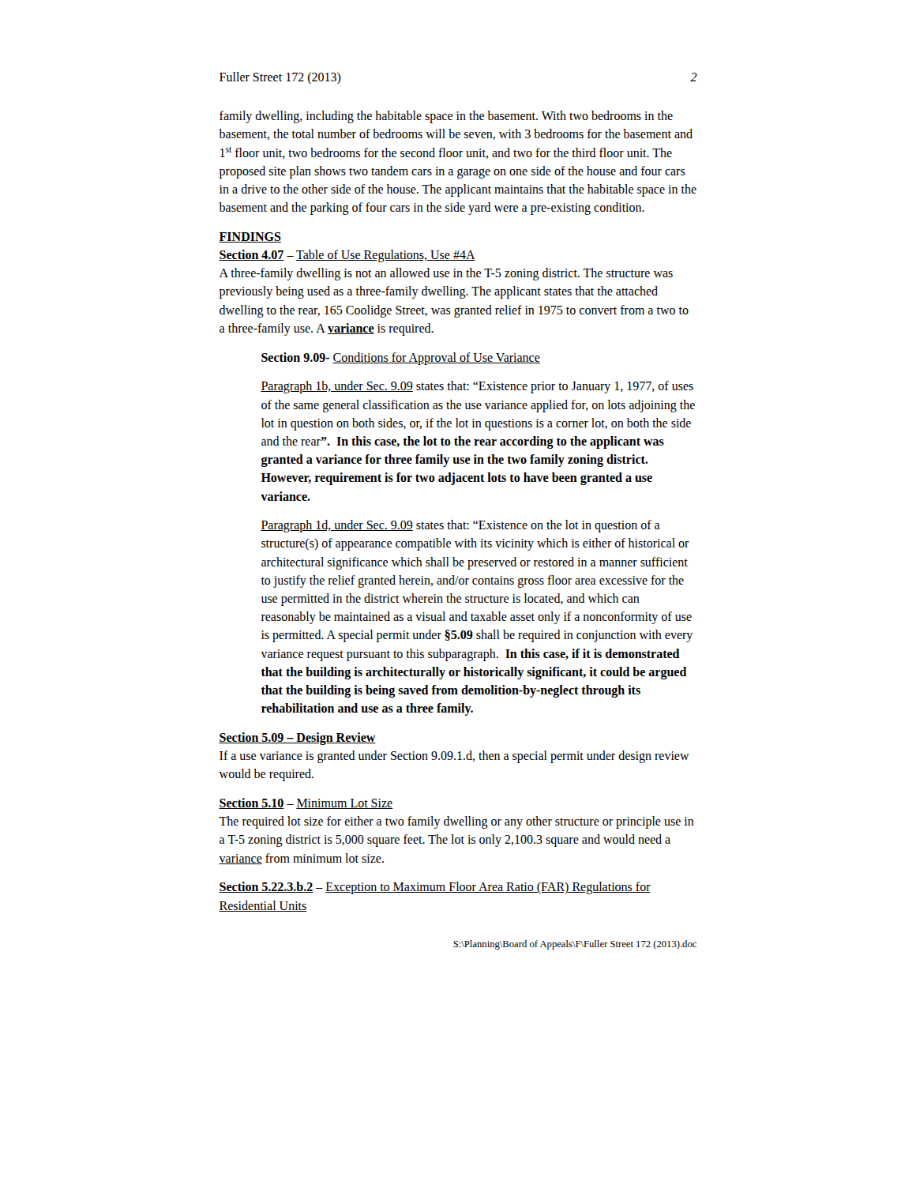Fuller Street 172 (2013) 2
family dwelling, including the habitable space in the basement. With two bedrooms in the basement, the total number of bedrooms will be seven, with 3 bedrooms for the basement and 1st floor unit, two bedrooms for the second floor unit, and two for the third floor unit. The proposed site plan shows two tandem cars in a garage on one side of the house and four cars in a drive to the other side of the house. The applicant maintains that the habitable space in the basement and the parking of four cars in the side yard were a pre-existing condition.
FINDINGS
Section 4.07 – Table of Use Regulations, Use #4A
A three-family dwelling is not an allowed use in the T-5 zoning district. The structure was previously being used as a three-family dwelling. The applicant states that the attached dwelling to the rear, 165 Coolidge Street, was granted relief in 1975 to convert from a two to a three-family use. A variance is required.
Section 9.09- Conditions for Approval of Use Variance
Paragraph 1b, under Sec. 9.09 states that: “Existence prior to January 1, 1977, of uses of the same general classification as the use variance applied for, on lots adjoining the lot in question on both sides, or, if the lot in questions is a corner lot, on both the side and the rear”. In this case, the lot to the rear according to the applicant was granted a variance for three family use in the two family zoning district. However, requirement is for two adjacent lots to have been granted a use variance.
Paragraph 1d, under Sec. 9.09 states that: “Existence on the lot in question of a structure(s) of appearance compatible with its vicinity which is either of historical or architectural significance which shall be preserved or restored in a manner sufficient to justify the relief granted herein, and/or contains gross floor area excessive for the use permitted in the district wherein the structure is located, and which can reasonably be maintained as a visual and taxable asset only if a nonconformity of use is permitted. A special permit under §5.09 shall be required in conjunction with every variance request pursuant to this subparagraph. In this case, if it is demonstrated that the building is architecturally or historically significant, it could be argued that the building is being saved from demolition-by-neglect through its rehabilitation and use as a three family.
Section 5.09 – Design Review
If a use variance is granted under Section 9.09.1.d, then a special permit under design review would be required.
Section 5.10 – Minimum Lot Size
The required lot size for either a two family dwelling or any other structure or principle use in a T-5 zoning district is 5,000 square feet. The lot is only 2,100.3 square and would need a variance from minimum lot size.
Section 5.22.3.b.2 – Exception to Maximum Floor Area Ratio (FAR) Regulations for Residential Units
S:\Planning\Board of Appeals\F\Fuller Street 172 (2013).doc